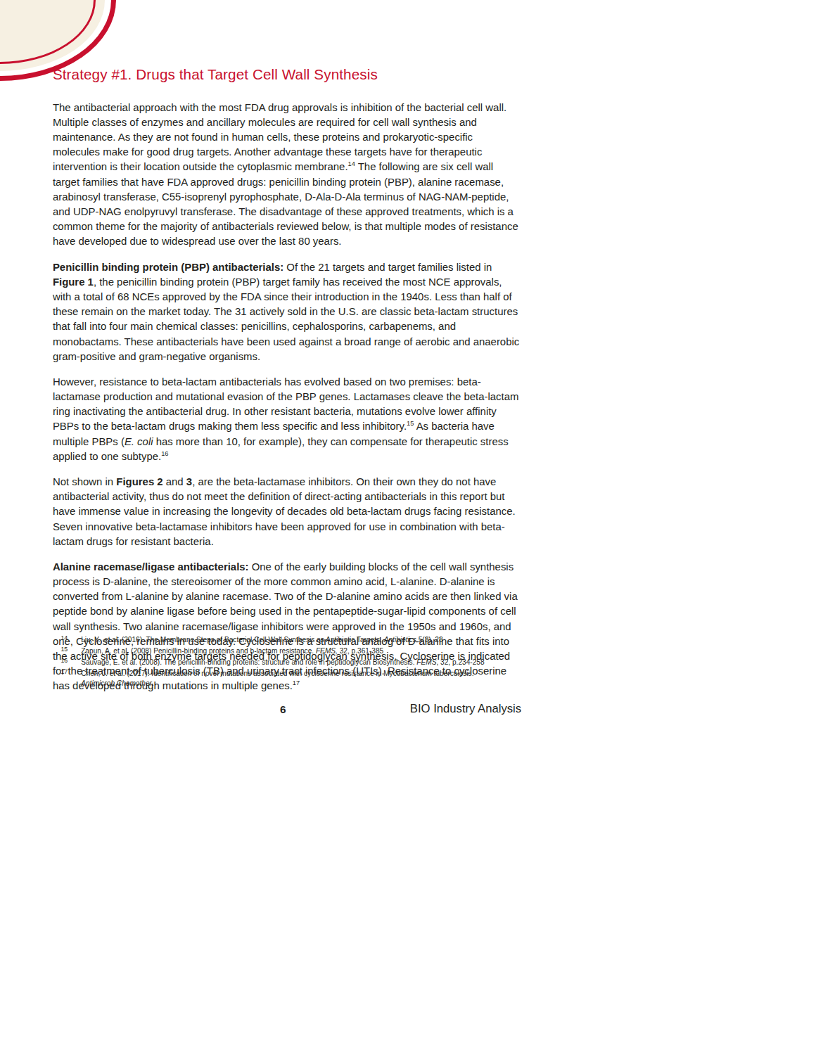Strategy #1. Drugs that Target Cell Wall Synthesis
The antibacterial approach with the most FDA drug approvals is inhibition of the bacterial cell wall. Multiple classes of enzymes and ancillary molecules are required for cell wall synthesis and maintenance. As they are not found in human cells, these proteins and prokaryotic-specific molecules make for good drug targets. Another advantage these targets have for therapeutic intervention is their location outside the cytoplasmic membrane.14 The following are six cell wall target families that have FDA approved drugs: penicillin binding protein (PBP), alanine racemase, arabinosyl transferase, C55-isoprenyl pyrophosphate, D-Ala-D-Ala terminus of NAG-NAM-peptide, and UDP-NAG enolpyruvyl transferase. The disadvantage of these approved treatments, which is a common theme for the majority of antibacterials reviewed below, is that multiple modes of resistance have developed due to widespread use over the last 80 years.
Penicillin binding protein (PBP) antibacterials: Of the 21 targets and target families listed in Figure 1, the penicillin binding protein (PBP) target family has received the most NCE approvals, with a total of 68 NCEs approved by the FDA since their introduction in the 1940s. Less than half of these remain on the market today. The 31 actively sold in the U.S. are classic beta-lactam structures that fall into four main chemical classes: penicillins, cephalosporins, carbapenems, and monobactams. These antibacterials have been used against a broad range of aerobic and anaerobic gram-positive and gram-negative organisms.
However, resistance to beta-lactam antibacterials has evolved based on two premises: beta-lactamase production and mutational evasion of the PBP genes. Lactamases cleave the beta-lactam ring inactivating the antibacterial drug. In other resistant bacteria, mutations evolve lower affinity PBPs to the beta-lactam drugs making them less specific and less inhibitory.15 As bacteria have multiple PBPs (E. coli has more than 10, for example), they can compensate for therapeutic stress applied to one subtype.16
Not shown in Figures 2 and 3, are the beta-lactamase inhibitors. On their own they do not have antibacterial activity, thus do not meet the definition of direct-acting antibacterials in this report but have immense value in increasing the longevity of decades old beta-lactam drugs facing resistance. Seven innovative beta-lactamase inhibitors have been approved for use in combination with beta-lactam drugs for resistant bacteria.
Alanine racemase/ligase antibacterials: One of the early building blocks of the cell wall synthesis process is D-alanine, the stereoisomer of the more common amino acid, L-alanine. D-alanine is converted from L-alanine by alanine racemase. Two of the D-alanine amino acids are then linked via peptide bond by alanine ligase before being used in the pentapeptide-sugar-lipid components of cell wall synthesis. Two alanine racemase/ligase inhibitors were approved in the 1950s and 1960s, and one, Cycloserine, remains in use today. Cycloserine is a structural analog of D-alanine that fits into the active site of both enzyme targets needed for peptidoglycan synthesis. Cycloserine is indicated for the treatment of tuberculosis (TB) and urinary tract infections (UTIs). Resistance to cycloserine has developed through mutations in multiple genes.17
14 Liu, Y., et al. (2016). The Membrane Steps of Bacterial Cell Wall Synthesis as Antibiotic Targets. Antibiotics 5(3), 28
15 Zapun, A. et al. (2008) Penicillin-binding proteins and b-lactam resistance. FEMS, 32, p.361-385
16 Sauvage, E. et al. (2008). The penicillin-binding proteins: structure and role in peptidoglycan Biosynthesis. FEMS, 32, p.234-258
17 Chen, J. et al. (2017). Identification of novel mutations associated with cycloserine resistance in Mycobacterium tuberculosis. Antimicrob Chemother.
6 BIO Industry Analysis